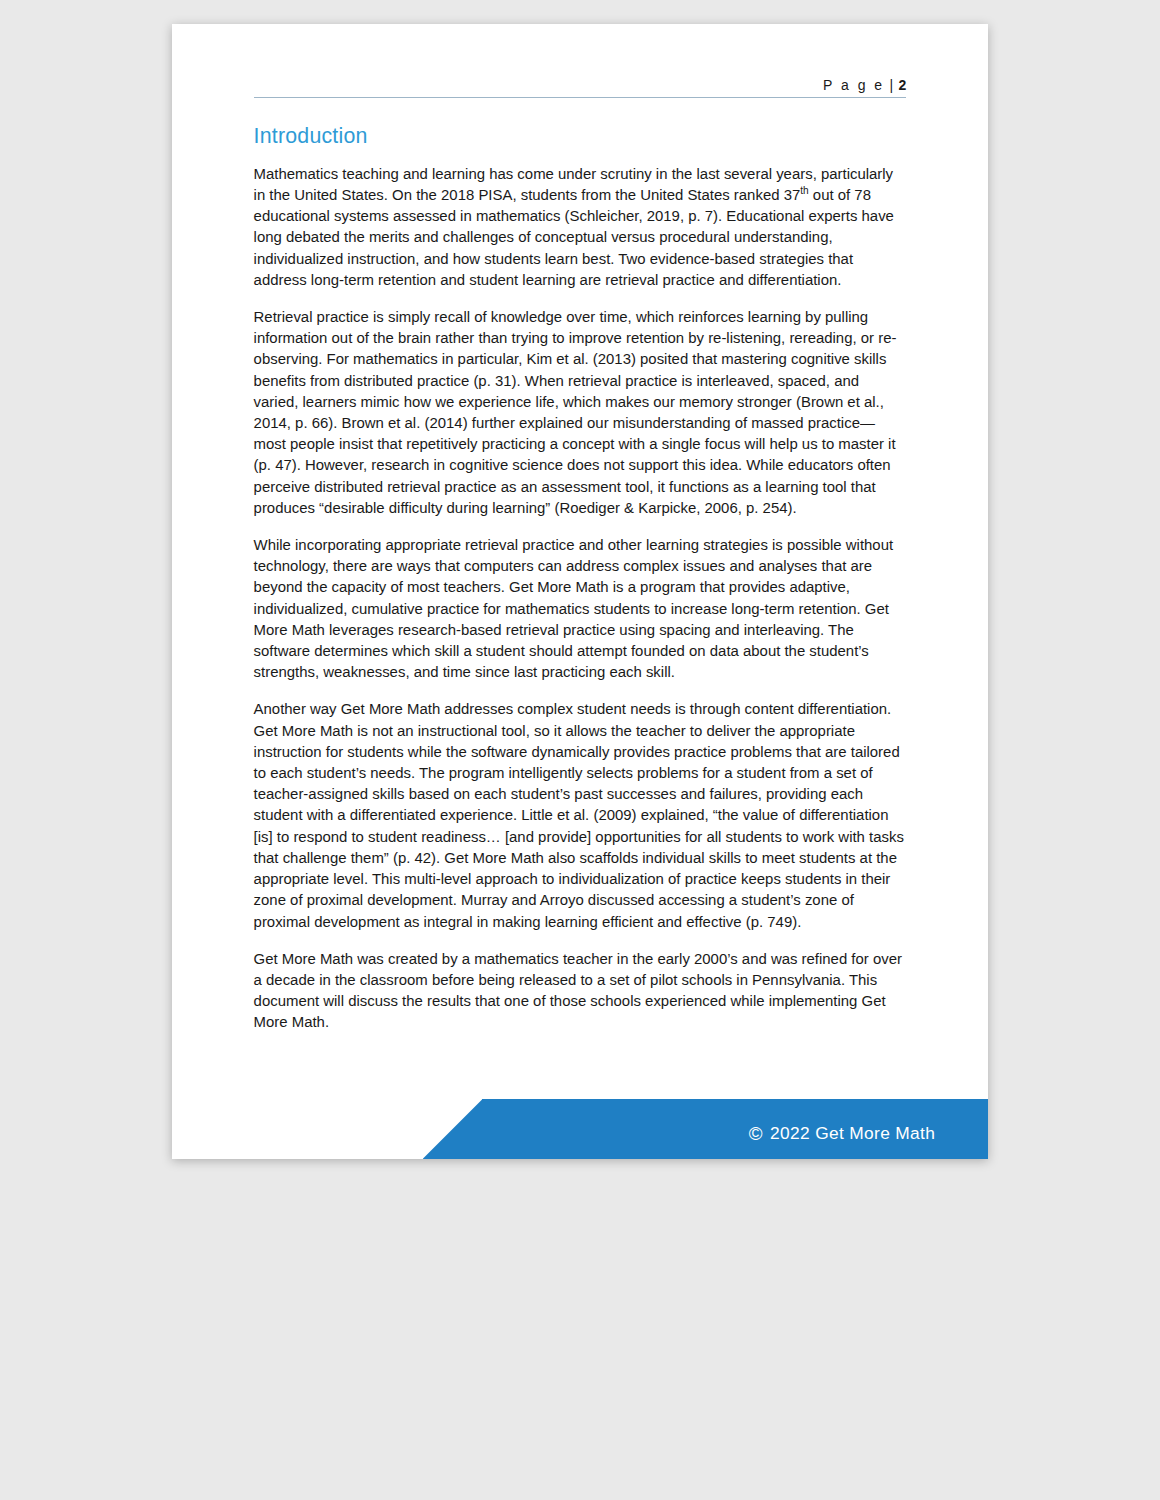P a g e | 2
Introduction
Mathematics teaching and learning has come under scrutiny in the last several years, particularly in the United States. On the 2018 PISA, students from the United States ranked 37th out of 78 educational systems assessed in mathematics (Schleicher, 2019, p. 7). Educational experts have long debated the merits and challenges of conceptual versus procedural understanding, individualized instruction, and how students learn best. Two evidence-based strategies that address long-term retention and student learning are retrieval practice and differentiation.
Retrieval practice is simply recall of knowledge over time, which reinforces learning by pulling information out of the brain rather than trying to improve retention by re-listening, rereading, or re-observing. For mathematics in particular, Kim et al. (2013) posited that mastering cognitive skills benefits from distributed practice (p. 31). When retrieval practice is interleaved, spaced, and varied, learners mimic how we experience life, which makes our memory stronger (Brown et al., 2014, p. 66). Brown et al. (2014) further explained our misunderstanding of massed practice—most people insist that repetitively practicing a concept with a single focus will help us to master it (p. 47). However, research in cognitive science does not support this idea. While educators often perceive distributed retrieval practice as an assessment tool, it functions as a learning tool that produces “desirable difficulty during learning” (Roediger & Karpicke, 2006, p. 254).
While incorporating appropriate retrieval practice and other learning strategies is possible without technology, there are ways that computers can address complex issues and analyses that are beyond the capacity of most teachers. Get More Math is a program that provides adaptive, individualized, cumulative practice for mathematics students to increase long-term retention. Get More Math leverages research-based retrieval practice using spacing and interleaving. The software determines which skill a student should attempt founded on data about the student’s strengths, weaknesses, and time since last practicing each skill.
Another way Get More Math addresses complex student needs is through content differentiation. Get More Math is not an instructional tool, so it allows the teacher to deliver the appropriate instruction for students while the software dynamically provides practice problems that are tailored to each student’s needs. The program intelligently selects problems for a student from a set of teacher-assigned skills based on each student’s past successes and failures, providing each student with a differentiated experience. Little et al. (2009) explained, “the value of differentiation [is] to respond to student readiness… [and provide] opportunities for all students to work with tasks that challenge them” (p. 42). Get More Math also scaffolds individual skills to meet students at the appropriate level. This multi-level approach to individualization of practice keeps students in their zone of proximal development. Murray and Arroyo discussed accessing a student’s zone of proximal development as integral in making learning efficient and effective (p. 749).
Get More Math was created by a mathematics teacher in the early 2000’s and was refined for over a decade in the classroom before being released to a set of pilot schools in Pennsylvania. This document will discuss the results that one of those schools experienced while implementing Get More Math.
© 2022 Get More Math